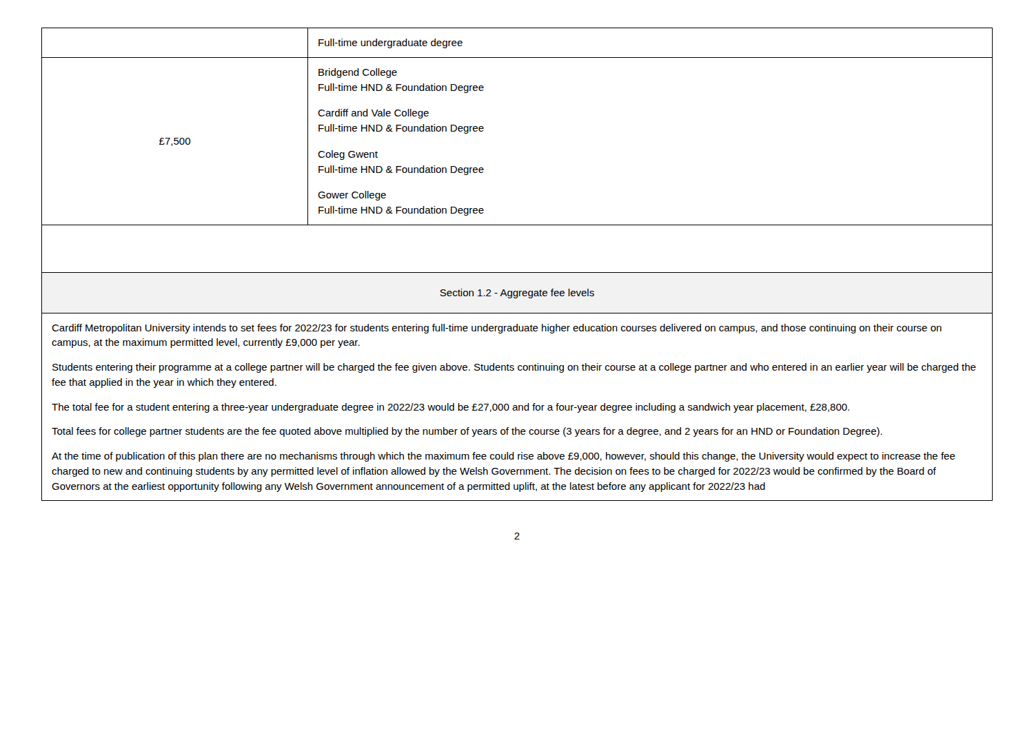| | Full-time undergraduate degree |
| £7,500 | Bridgend College Full-time HND & Foundation Degree Cardiff and Vale College Full-time HND & Foundation Degree Coleg Gwent Full-time HND & Foundation Degree Gower College Full-time HND & Foundation Degree |
| Section 1.2 - Aggregate fee levels |
| Cardiff Metropolitan University intends to set fees for 2022/23 for students entering full-time undergraduate higher education courses delivered on campus, and those continuing on their course on campus, at the maximum permitted level, currently £9,000 per year. Students entering their programme at a college partner will be charged the fee given above. Students continuing on their course at a college partner and who entered in an earlier year will be charged the fee that applied in the year in which they entered. The total fee for a student entering a three-year undergraduate degree in 2022/23 would be £27,000 and for a four-year degree including a sandwich year placement, £28,800. Total fees for college partner students are the fee quoted above multiplied by the number of years of the course (3 years for a degree, and 2 years for an HND or Foundation Degree). At the time of publication of this plan there are no mechanisms through which the maximum fee could rise above £9,000, however, should this change, the University would expect to increase the fee charged to new and continuing students by any permitted level of inflation allowed by the Welsh Government. The decision on fees to be charged for 2022/23 would be confirmed by the Board of Governors at the earliest opportunity following any Welsh Government announcement of a permitted uplift, at the latest before any applicant for 2022/23 had |
2